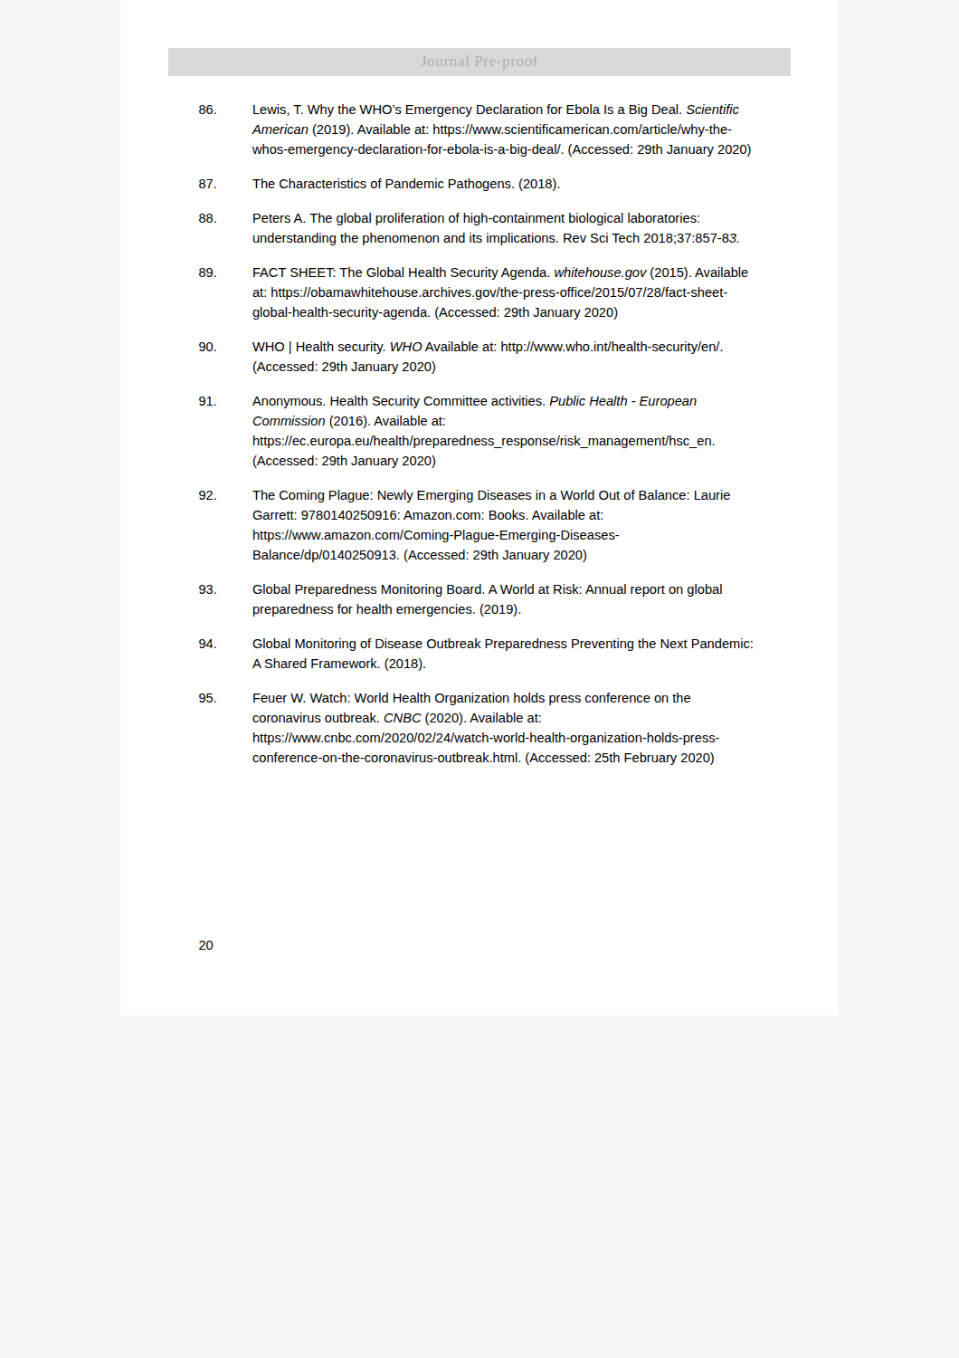Journal Pre-proof
86. Lewis, T. Why the WHO’s Emergency Declaration for Ebola Is a Big Deal. Scientific American (2019). Available at: https://www.scientificamerican.com/article/why-the-whos-emergency-declaration-for-ebola-is-a-big-deal/. (Accessed: 29th January 2020)
87. The Characteristics of Pandemic Pathogens. (2018).
88. Peters A. The global proliferation of high-containment biological laboratories: understanding the phenomenon and its implications. Rev Sci Tech 2018;37:857-83.
89. FACT SHEET: The Global Health Security Agenda. whitehouse.gov (2015). Available at: https://obamawhitehouse.archives.gov/the-press-office/2015/07/28/fact-sheet-global-health-security-agenda. (Accessed: 29th January 2020)
90. WHO | Health security. WHO Available at: http://www.who.int/health-security/en/. (Accessed: 29th January 2020)
91. Anonymous. Health Security Committee activities. Public Health - European Commission (2016). Available at: https://ec.europa.eu/health/preparedness_response/risk_management/hsc_en. (Accessed: 29th January 2020)
92. The Coming Plague: Newly Emerging Diseases in a World Out of Balance: Laurie Garrett: 9780140250916: Amazon.com: Books. Available at: https://www.amazon.com/Coming-Plague-Emerging-Diseases-Balance/dp/0140250913. (Accessed: 29th January 2020)
93. Global Preparedness Monitoring Board. A World at Risk: Annual report on global preparedness for health emergencies. (2019).
94. Global Monitoring of Disease Outbreak Preparedness Preventing the Next Pandemic: A Shared Framework. (2018).
95. Feuer W. Watch: World Health Organization holds press conference on the coronavirus outbreak. CNBC (2020). Available at: https://www.cnbc.com/2020/02/24/watch-world-health-organization-holds-press-conference-on-the-coronavirus-outbreak.html. (Accessed: 25th February 2020)
20